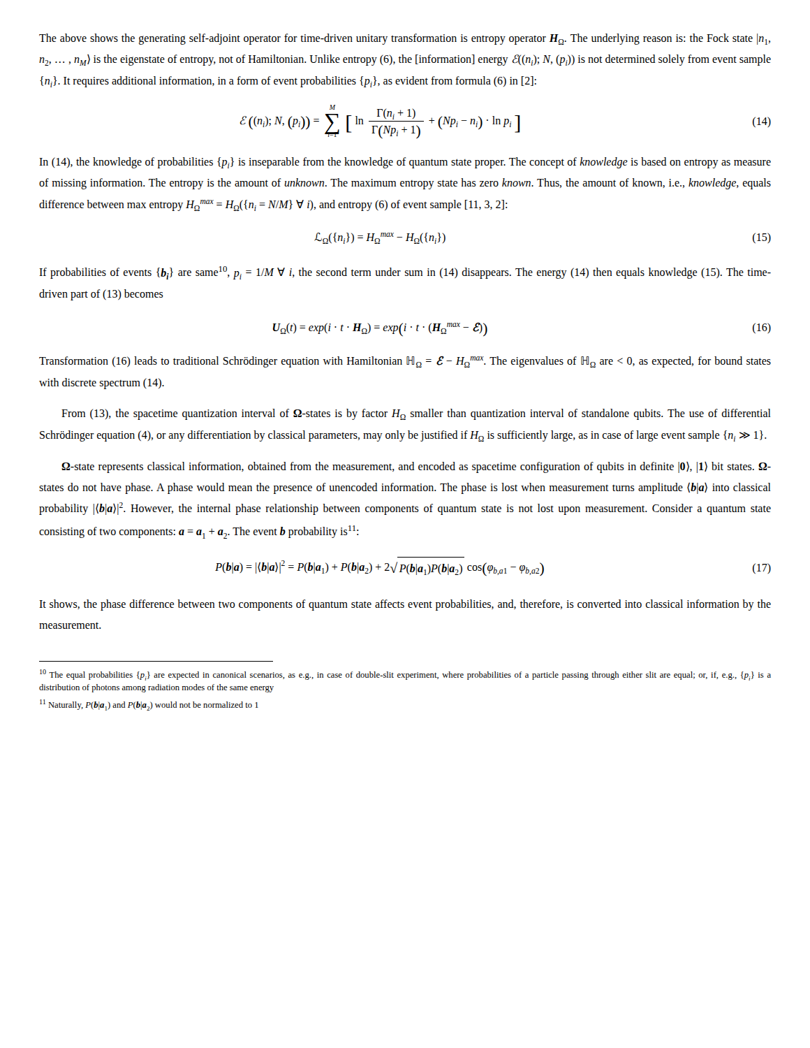The above shows the generating self-adjoint operator for time-driven unitary transformation is entropy operator HΩ. The underlying reason is: the Fock state |n1, n2, … , nM⟩ is the eigenstate of entropy, not of Hamiltonian. Unlike entropy (6), the [information] energy ℰ((ni); N, (pi)) is not determined solely from event sample {ni}. It requires additional information, in a form of event probabilities {pi}, as evident from formula (6) in [2]:
ℰ ((ni); N, (pi)) = M∑i=1 [ ln Γ(ni + 1) Γ(Npi + 1) + (Npi − ni) · ln pi ]
(14)
In (14), the knowledge of probabilities {pi} is inseparable from the knowledge of quantum state proper. The concept of knowledge is based on entropy as measure of missing information. The entropy is the amount of unknown. The maximum entropy state has zero known. Thus, the amount of known, i.e., knowledge, equals difference between max entropy HΩmax = HΩ({ni = N/M} ∀ i), and entropy (6) of event sample [11, 3, 2]:
ℒΩ({ni}) = HΩmax − HΩ({ni})
(15)
If probabilities of events {bi} are same10, pi = 1/M ∀ i, the second term under sum in (14) disappears. The energy (14) then equals knowledge (15). The time-driven part of (13) becomes
UΩ(t) = exp(i · t · HΩ) = exp(i · t · (HΩmax − ℰ))
(16)
Transformation (16) leads to traditional Schrödinger equation with Hamiltonian ℍΩ = ℰ − HΩmax. The eigenvalues of ℍΩ are < 0, as expected, for bound states with discrete spectrum (14).
From (13), the spacetime quantization interval of Ω-states is by factor HΩ smaller than quantization interval of standalone qubits. The use of differential Schrödinger equation (4), or any differentiation by classical parameters, may only be justified if HΩ is sufficiently large, as in case of large event sample {ni ≫ 1}.
Ω-state represents classical information, obtained from the measurement, and encoded as spacetime configuration of qubits in definite |0⟩, |1⟩ bit states. Ω-states do not have phase. A phase would mean the presence of unencoded information. The phase is lost when measurement turns amplitude ⟨b|a⟩ into classical probability |⟨b|a⟩|2. However, the internal phase relationship between components of quantum state is not lost upon measurement. Consider a quantum state consisting of two components: a = a1 + a2. The event b probability is11:
P(b|a) = |⟨b|a⟩|2 = P(b|a1) + P(b|a2) + 2√P(b|a1)P(b|a2) cos(φb,a1 − φb,a2)
(17)
It shows, the phase difference between two components of quantum state affects event probabilities, and, therefore, is converted into classical information by the measurement.
10 The equal probabilities {pi} are expected in canonical scenarios, as e.g., in case of double-slit experiment, where probabilities of a particle passing through either slit are equal; or, if, e.g., {pi} is a distribution of photons among radiation modes of the same energy
11 Naturally, P(b|a1) and P(b|a2) would not be normalized to 1